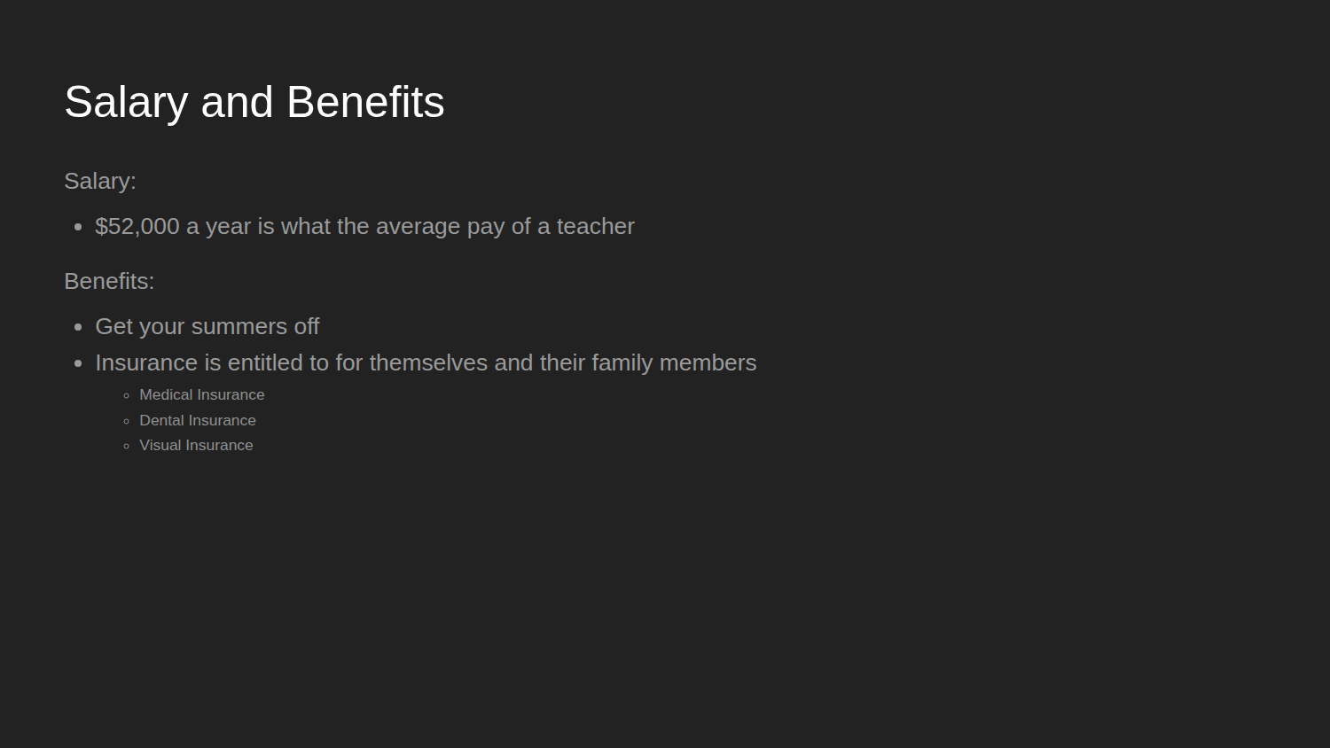Salary and Benefits
Salary:
$52,000 a year is what the average pay of a teacher
Benefits:
Get your summers off
Insurance is entitled to for themselves and their family members
Medical Insurance
Dental Insurance
Visual Insurance